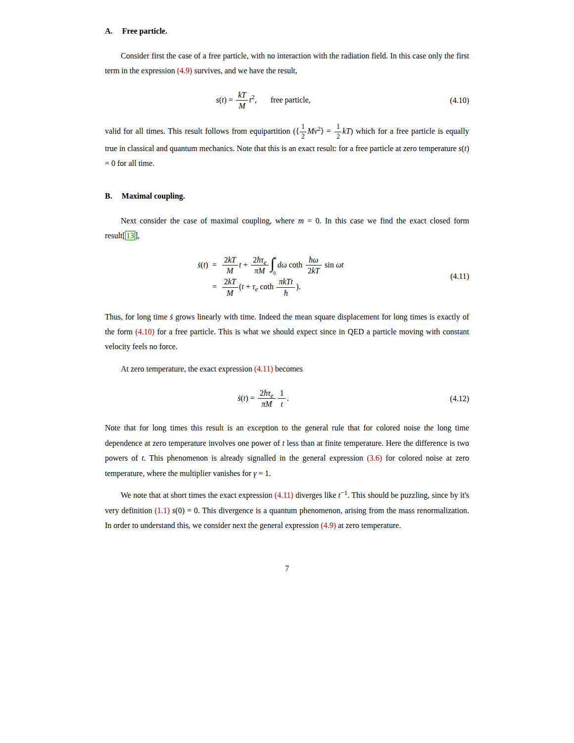A. Free particle.
Consider first the case of a free particle, with no interaction with the radiation field. In this case only the first term in the expression (4.9) survives, and we have the result,
s(t) = kT M t2, free particle,
(4.10)
valid for all times. This result follows from equipartition (⟨12 Mv2⟩ = 12 kT) which for a free particle is equally true in classical and quantum mechanics. Note that this is an exact result: for a free particle at zero temperature s(t) = 0 for all time.
B. Maximal coupling.
Next consider the case of maximal coupling, where m = 0. In this case we find the exact closed form result[13],
ṡ(t)=2kT M t + 2ħτe πM∫∞0 dω coth ħω 2kT sin ωt =2kT M(t + τe coth πkTt ħ).
(4.11)
Thus, for long time ṡ grows linearly with time. Indeed the mean square displacement for long times is exactly of the form (4.10) for a free particle. This is what we should expect since in QED a particle moving with constant velocity feels no force.
At zero temperature, the exact expression (4.11) becomes
ṡ(t) = 2ħτe πM 1 t.
(4.12)
Note that for long times this result is an exception to the general rule that for colored noise the long time dependence at zero temperature involves one power of t less than at finite temperature. Here the difference is two powers of t. This phenomenon is already signalled in the general expression (3.6) for colored noise at zero temperature, where the multiplier vanishes for γ = 1.
We note that at short times the exact expression (4.11) diverges like t−1. This should be puzzling, since by it's very definition (1.1) s(0) = 0. This divergence is a quantum phenomenon, arising from the mass renormalization. In order to understand this, we consider next the general expression (4.9) at zero temperature.
7